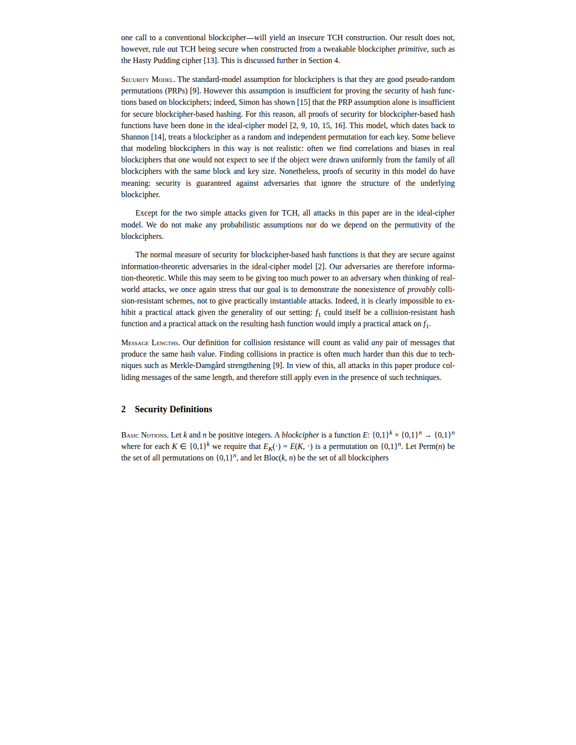one call to a conventional blockcipher—will yield an insecure TCH construction. Our result does not, however, rule out TCH being secure when constructed from a tweakable blockcipher primitive, such as the Hasty Pudding cipher [13]. This is discussed further in Section 4.
Security Model. The standard-model assumption for blockciphers is that they are good pseudo-random permutations (PRPs) [9]. However this assumption is insufficient for proving the security of hash functions based on blockciphers; indeed, Simon has shown [15] that the PRP assumption alone is insufficient for secure blockcipher-based hashing. For this reason, all proofs of security for blockcipher-based hash functions have been done in the ideal-cipher model [2, 9, 10, 15, 16]. This model, which dates back to Shannon [14], treats a blockcipher as a random and independent permutation for each key. Some believe that modeling blockciphers in this way is not realistic: often we find correlations and biases in real blockciphers that one would not expect to see if the object were drawn uniformly from the family of all blockciphers with the same block and key size. Nonetheless, proofs of security in this model do have meaning: security is guaranteed against adversaries that ignore the structure of the underlying blockcipher.
Except for the two simple attacks given for TCH, all attacks in this paper are in the ideal-cipher model. We do not make any probabilistic assumptions nor do we depend on the permutivity of the blockciphers.
The normal measure of security for blockcipher-based hash functions is that they are secure against information-theoretic adversaries in the ideal-cipher model [2]. Our adversaries are therefore information-theoretic. While this may seem to be giving too much power to an adversary when thinking of real-world attacks, we once again stress that our goal is to demonstrate the nonexistence of provably collision-resistant schemes, not to give practically instantiable attacks. Indeed, it is clearly impossible to exhibit a practical attack given the generality of our setting: f1 could itself be a collision-resistant hash function and a practical attack on the resulting hash function would imply a practical attack on f1.
Message Lengths. Our definition for collision resistance will count as valid any pair of messages that produce the same hash value. Finding collisions in practice is often much harder than this due to techniques such as Merkle-Damgård strengthening [9]. In view of this, all attacks in this paper produce colliding messages of the same length, and therefore still apply even in the presence of such techniques.
2 Security Definitions
Basic Notions. Let k and n be positive integers. A blockcipher is a function E: {0,1}k × {0,1}n → {0,1}n where for each K ∈ {0,1}k we require that EK(·) = E(K, ·) is a permutation on {0,1}n. Let Perm(n) be the set of all permutations on {0,1}n, and let Bloc(k, n) be the set of all blockciphers